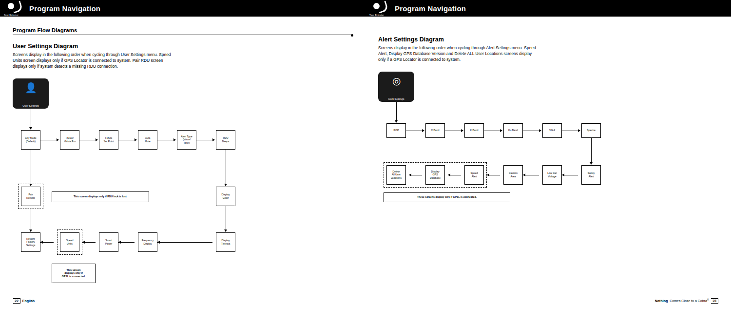Your Detector
Program Navigation
Program Flow Diagrams
User Settings Diagram
Screens display in the following order when cycling through User Settings menu. Speed Units screen displays only if GPS Locator is connected to system. Pair RDU screen displays only if system detects a missing RDU connection.
👤
User Settings
City Mode
(Default)
I-Mute/
I-Mute Pro
I-Mute
Set Point
Auto
Mute
Alert Type
(Voice/
Tone)
RDU
Beeps
Display
Color
Restore
Factory
Settings
Speed
Units
Smart
Power
Frequency
Display
Display
Timeout
Pair
Remote
This screen displays only if RDU lock is lost.
This screen
displays only if
GPSL is connected.
22 English
Your Detector
Program Navigation
Alert Settings Diagram
Screens display in the following order when cycling through Alert Settings menu. Speed Alert, Display GPS Database Version and Delete ALL User Locations screens display only if a GPS Locator is connected to system.
◎
Alert Settings
POP
X Band
K Band
Ku Band
VG-2
Spectre
Delete
All User
Locations
Display
GPS
Database
Speed
Alert
Caution
Area
Low Car
Voltage
Safety
Alert
These screens display only if GPSL is connected.
Nothing Comes Close to a Cobra® 23